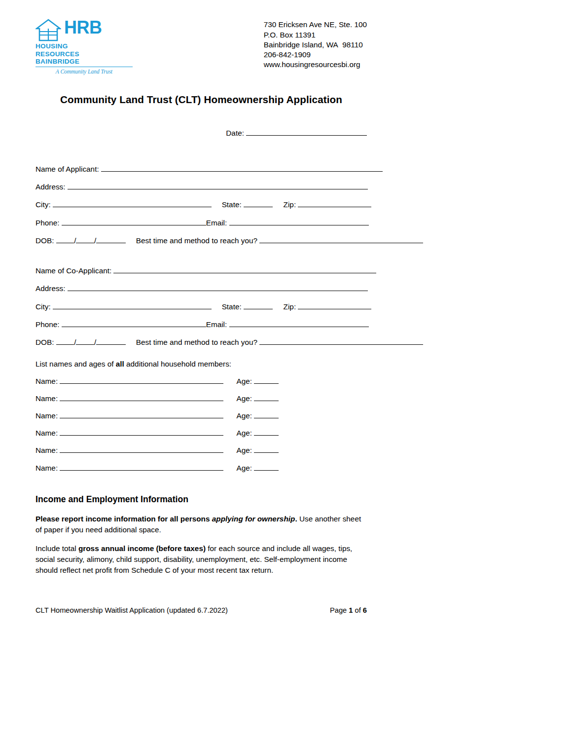HRB
HOUSING
RESOURCES
BAINBRIDGE
A Community Land Trust
730 Ericksen Ave NE, Ste. 100
P.O. Box 11391
Bainbridge Island, WA 98110
206-842-1909
www.housingresourcesbi.org
Community Land Trust (CLT) Homeownership Application
Date:
Name of Applicant:
Address:
City: State: Zip:
Phone: Email:
DOB: / / Best time and method to reach you?
Name of Co-Applicant:
Address:
City: State: Zip:
Phone: Email:
DOB: / / Best time and method to reach you?
List names and ages of all additional household members:
Name: Age:
Name: Age:
Name: Age:
Name: Age:
Name: Age:
Name: Age:
Income and Employment Information
Please report income information for all persons applying for ownership. Use another sheet of paper if you need additional space.
Include total gross annual income (before taxes) for each source and include all wages, tips, social security, alimony, child support, disability, unemployment, etc. Self-employment income should reflect net profit from Schedule C of your most recent tax return.
CLT Homeownership Waitlist Application (updated 6.7.2022)
Page 1 of 6